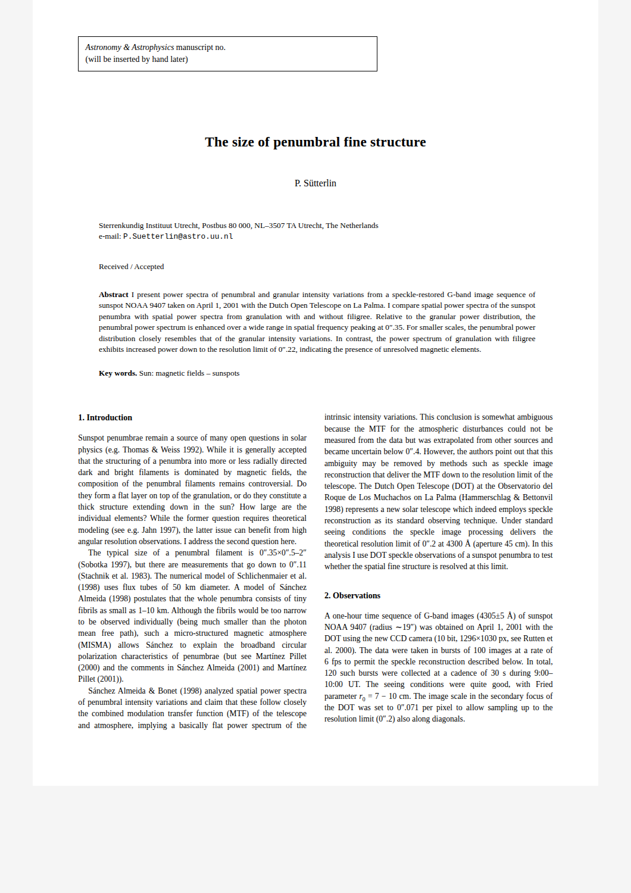Astronomy & Astrophysics manuscript no.
(will be inserted by hand later)
The size of penumbral fine structure
P. Sütterlin
Sterrenkundig Instituut Utrecht, Postbus 80 000, NL–3507 TA Utrecht, The Netherlands
e-mail: P.Suetterlin@astro.uu.nl
Received / Accepted
Abstract I present power spectra of penumbral and granular intensity variations from a speckle-restored G-band image sequence of sunspot NOAA 9407 taken on April 1, 2001 with the Dutch Open Telescope on La Palma. I compare spatial power spectra of the sunspot penumbra with spatial power spectra from granulation with and without filigree. Relative to the granular power distribution, the penumbral power spectrum is enhanced over a wide range in spatial frequency peaking at 0″.35. For smaller scales, the penumbral power distribution closely resembles that of the granular intensity variations. In contrast, the power spectrum of granulation with filigree exhibits increased power down to the resolution limit of 0″.22, indicating the presence of unresolved magnetic elements.
Key words. Sun: magnetic fields – sunspots
1. Introduction
Sunspot penumbrae remain a source of many open questions in solar physics (e.g. Thomas & Weiss 1992). While it is generally accepted that the structuring of a penumbra into more or less radially directed dark and bright filaments is dominated by magnetic fields, the composition of the penumbral filaments remains controversial. Do they form a flat layer on top of the granulation, or do they constitute a thick structure extending down in the sun? How large are the individual elements? While the former question requires theoretical modeling (see e.g. Jahn 1997), the latter issue can benefit from high angular resolution observations. I address the second question here.
The typical size of a penumbral filament is 0″.35×0″.5–2″ (Sobotka 1997), but there are measurements that go down to 0″.11 (Stachnik et al. 1983). The numerical model of Schlichenmaier et al. (1998) uses flux tubes of 50 km diameter. A model of Sánchez Almeida (1998) postulates that the whole penumbra consists of tiny fibrils as small as 1–10 km. Although the fibrils would be too narrow to be observed individually (being much smaller than the photon mean free path), such a micro-structured magnetic atmosphere (MISMA) allows Sánchez to explain the broadband circular polarization characteristics of penumbrae (but see Martínez Pillet (2000) and the comments in Sánchez Almeida (2001) and Martínez Pillet (2001)).
Sánchez Almeida & Bonet (1998) analyzed spatial power spectra of penumbral intensity variations and claim that these follow closely the combined modulation transfer function (MTF) of the telescope and atmosphere, implying a basically flat power spectrum of the intrinsic intensity variations. This conclusion is somewhat ambiguous because the MTF for the atmospheric disturbances could not be measured from the data but was extrapolated from other sources and became uncertain below 0″.4. However, the authors point out that this ambiguity may be removed by methods such as speckle image reconstruction that deliver the MTF down to the resolution limit of the telescope. The Dutch Open Telescope (DOT) at the Observatorio del Roque de Los Muchachos on La Palma (Hammerschlag & Bettonvil 1998) represents a new solar telescope which indeed employs speckle reconstruction as its standard observing technique. Under standard seeing conditions the speckle image processing delivers the theoretical resolution limit of 0″.2 at 4300 Å (aperture 45 cm). In this analysis I use DOT speckle observations of a sunspot penumbra to test whether the spatial fine structure is resolved at this limit.
2. Observations
A one-hour time sequence of G-band images (4305±5 Å) of sunspot NOAA 9407 (radius ∼19″) was obtained on April 1, 2001 with the DOT using the new CCD camera (10 bit, 1296×1030 px, see Rutten et al. 2000). The data were taken in bursts of 100 images at a rate of 6 fps to permit the speckle reconstruction described below. In total, 120 such bursts were collected at a cadence of 30 s during 9:00–10:00 UT. The seeing conditions were quite good, with Fried parameter r0 = 7 − 10 cm. The image scale in the secondary focus of the DOT was set to 0″.071 per pixel to allow sampling up to the resolution limit (0″.2) also along diagonals.